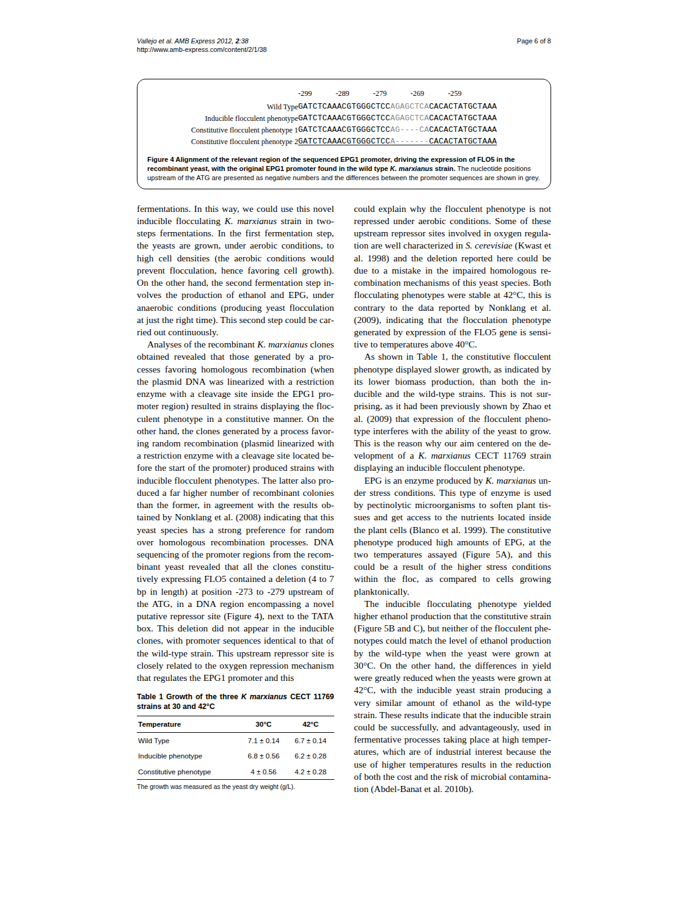Vallejo et al. AMB Express 2012, 2:38
http://www.amb-express.com/content/2/1/38
Page 6 of 8
| | -299 -289 -279 -269 -259 |
| Wild Type | GATCTCAAACGTGGGCTCC AGAGCTCA CACACTATGCTAAA |
| Inducible flocculent phenotype | GATCTCAAACGTGGGCTCC AGAGCTCA CACACTATGCTAAA |
| Constitutive flocculent phenotype 1 | GATCTCAAACGTGGGCTCC AG----CA CACACTATGCTAAA |
| Constitutive flocculent phenotype 2 | GATCTCAAACGTGGGCTCC A------- CACACTATGCTAAA |
Figure 4 Alignment of the relevant region of the sequenced EPG1 promoter, driving the expression of FLO5 in the recombinant yeast, with the original EPG1 promoter found in the wild type K. marxianus strain. The nucleotide positions upstream of the ATG are presented as negative numbers and the differences between the promoter sequences are shown in grey.
fermentations. In this way, we could use this novel inducible flocculating K. marxianus strain in two-steps fermentations. In the first fermentation step, the yeasts are grown, under aerobic conditions, to high cell densities (the aerobic conditions would prevent flocculation, hence favoring cell growth). On the other hand, the second fermentation step involves the production of ethanol and EPG, under anaerobic conditions (producing yeast flocculation at just the right time). This second step could be carried out continuously.
Analyses of the recombinant K. marxianus clones obtained revealed that those generated by a processes favoring homologous recombination (when the plasmid DNA was linearized with a restriction enzyme with a cleavage site inside the EPG1 promoter region) resulted in strains displaying the flocculent phenotype in a constitutive manner. On the other hand, the clones generated by a process favoring random recombination (plasmid linearized with a restriction enzyme with a cleavage site located before the start of the promoter) produced strains with inducible flocculent phenotypes. The latter also produced a far higher number of recombinant colonies than the former, in agreement with the results obtained by Nonklang et al. (2008) indicating that this yeast species has a strong preference for random over homologous recombination processes. DNA sequencing of the promoter regions from the recombinant yeast revealed that all the clones constitutively expressing FLO5 contained a deletion (4 to 7 bp in length) at position -273 to -279 upstream of the ATG, in a DNA region encompassing a novel putative repressor site (Figure 4), next to the TATA box. This deletion did not appear in the inducible clones, with promoter sequences identical to that of the wild-type strain. This upstream repressor site is closely related to the oxygen repression mechanism that regulates the EPG1 promoter and this
Table 1 Growth of the three K marxianus CECT 11769 strains at 30 and 42°C
| Temperature | 30°C | 42°C |
| --- | --- | --- |
| Wild Type | 7.1 ± 0.14 | 6.7 ± 0.14 |
| Inducible phenotype | 6.8 ± 0.56 | 6.2 ± 0.28 |
| Constitutive phenotype | 4 ± 0.56 | 4.2 ± 0.28 |
The growth was measured as the yeast dry weight (g/L).
could explain why the flocculent phenotype is not repressed under aerobic conditions. Some of these upstream repressor sites involved in oxygen regulation are well characterized in S. cerevisiae (Kwast et al. 1998) and the deletion reported here could be due to a mistake in the impaired homologous recombination mechanisms of this yeast species. Both flocculating phenotypes were stable at 42°C, this is contrary to the data reported by Nonklang et al. (2009), indicating that the flocculation phenotype generated by expression of the FLO5 gene is sensitive to temperatures above 40°C.
As shown in Table 1, the constitutive flocculent phenotype displayed slower growth, as indicated by its lower biomass production, than both the inducible and the wild-type strains. This is not surprising, as it had been previously shown by Zhao et al. (2009) that expression of the flocculent phenotype interferes with the ability of the yeast to grow. This is the reason why our aim centered on the development of a K. marxianus CECT 11769 strain displaying an inducible flocculent phenotype.
EPG is an enzyme produced by K. marxianus under stress conditions. This type of enzyme is used by pectinolytic microorganisms to soften plant tissues and get access to the nutrients located inside the plant cells (Blanco et al. 1999). The constitutive phenotype produced high amounts of EPG, at the two temperatures assayed (Figure 5A), and this could be a result of the higher stress conditions within the floc, as compared to cells growing planktonically.
The inducible flocculating phenotype yielded higher ethanol production that the constitutive strain (Figure 5B and C), but neither of the flocculent phenotypes could match the level of ethanol production by the wild-type when the yeast were grown at 30°C. On the other hand, the differences in yield were greatly reduced when the yeasts were grown at 42°C, with the inducible yeast strain producing a very similar amount of ethanol as the wild-type strain. These results indicate that the inducible strain could be successfully, and advantageously, used in fermentative processes taking place at high temperatures, which are of industrial interest because the use of higher temperatures results in the reduction of both the cost and the risk of microbial contamination (Abdel-Banat et al. 2010b).